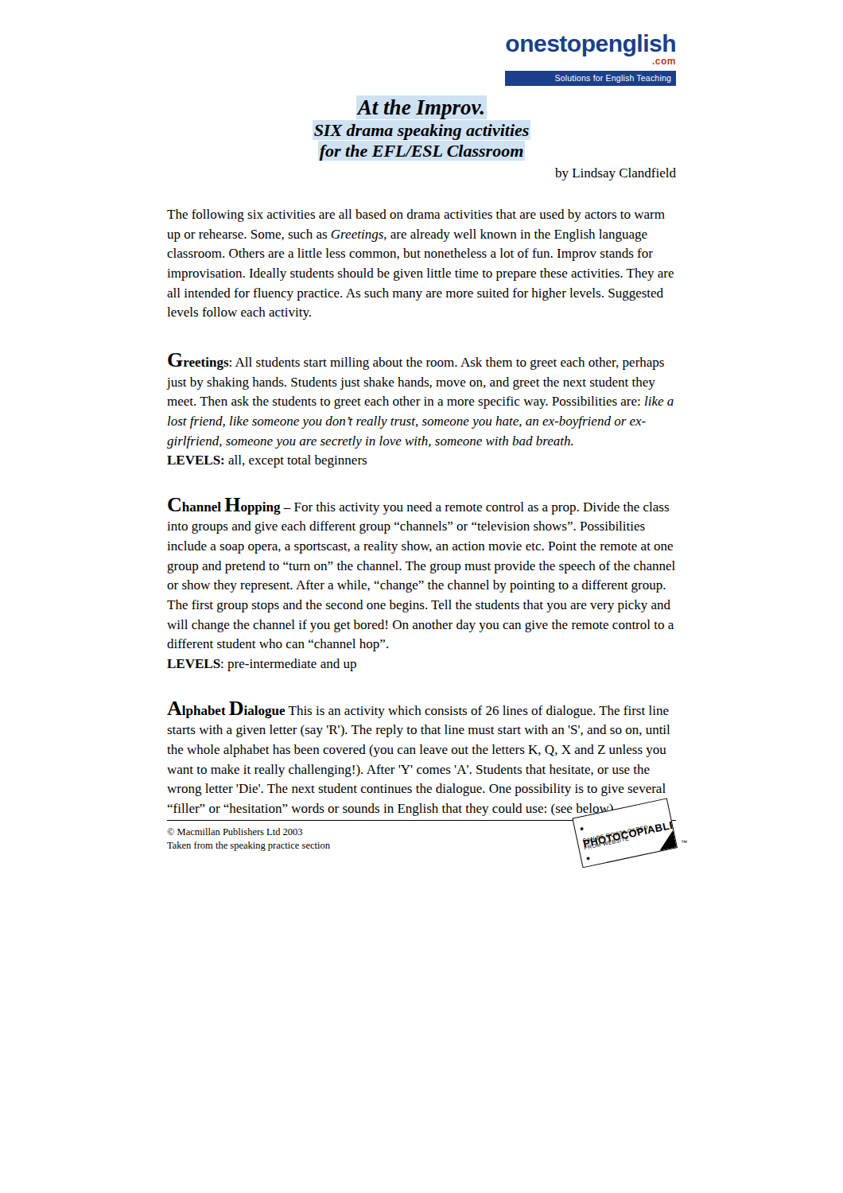one stop english .com Solutions for English Teaching
At the Improv.
SIX drama speaking activities
for the EFL/ESL Classroom
by Lindsay Clandfield
The following six activities are all based on drama activities that are used by actors to warm up or rehearse. Some, such as Greetings, are already well known in the English language classroom. Others are a little less common, but nonetheless a lot of fun. Improv stands for improvisation. Ideally students should be given little time to prepare these activities. They are all intended for fluency practice. As such many are more suited for higher levels. Suggested levels follow each activity.
Greetings: All students start milling about the room. Ask them to greet each other, perhaps just by shaking hands. Students just shake hands, move on, and greet the next student they meet. Then ask the students to greet each other in a more specific way. Possibilities are: like a lost friend, like someone you don’t really trust, someone you hate, an ex-boyfriend or ex-girlfriend, someone you are secretly in love with, someone with bad breath.
LEVELS: all, except total beginners
Channel Hopping – For this activity you need a remote control as a prop. Divide the class into groups and give each different group “channels” or “television shows”. Possibilities include a soap opera, a sportscast, a reality show, an action movie etc. Point the remote at one group and pretend to “turn on” the channel. The group must provide the speech of the channel or show they represent. After a while, “change” the channel by pointing to a different group. The first group stops and the second one begins. Tell the students that you are very picky and will change the channel if you get bored! On another day you can give the remote control to a different student who can “channel hop”.
LEVELS: pre-intermediate and up
Alphabet Dialogue This is an activity which consists of 26 lines of dialogue. The first line starts with a given letter (say 'R'). The reply to that line must start with an 'S', and so on, until the whole alphabet has been covered (you can leave out the letters K, Q, X and Z unless you want to make it really challenging!). After 'Y' comes 'A'. Students that hesitate, or use the wrong letter 'Die'. The next student continues the dialogue. One possibility is to give several “filler” or “hesitation” words or sounds in English that they could use: (see below)
© Macmillan Publishers Ltd 2003
Taken from the speaking practice section
• PHOTOCOPIABLE •
CAN BE DOWNLOADED
FROM WEBSITE
™